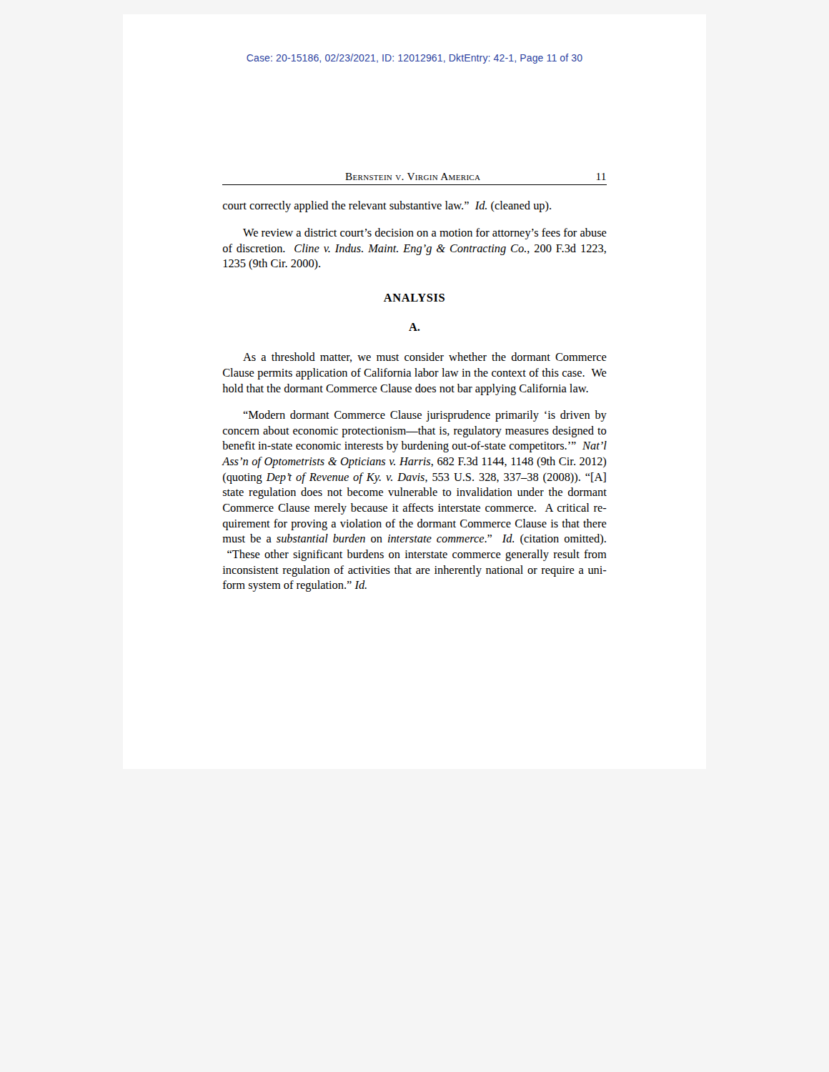Case: 20-15186, 02/23/2021, ID: 12012961, DktEntry: 42-1, Page 11 of 30
Bernstein v. Virgin America 11
court correctly applied the relevant substantive law.” Id. (cleaned up).
We review a district court’s decision on a motion for attorney’s fees for abuse of discretion. Cline v. Indus. Maint. Eng’g & Contracting Co., 200 F.3d 1223, 1235 (9th Cir. 2000).
ANALYSIS
A.
As a threshold matter, we must consider whether the dormant Commerce Clause permits application of California labor law in the context of this case. We hold that the dormant Commerce Clause does not bar applying California law.
“Modern dormant Commerce Clause jurisprudence primarily ‘is driven by concern about economic protectionism—that is, regulatory measures designed to benefit in-state economic interests by burdening out-of-state competitors.’” Nat’l Ass’n of Optometrists & Opticians v. Harris, 682 F.3d 1144, 1148 (9th Cir. 2012) (quoting Dep’t of Revenue of Ky. v. Davis, 553 U.S. 328, 337–38 (2008)). “[A] state regulation does not become vulnerable to invalidation under the dormant Commerce Clause merely because it affects interstate commerce. A critical requirement for proving a violation of the dormant Commerce Clause is that there must be a substantial burden on interstate commerce.” Id. (citation omitted). “These other significant burdens on interstate commerce generally result from inconsistent regulation of activities that are inherently national or require a uniform system of regulation.” Id.